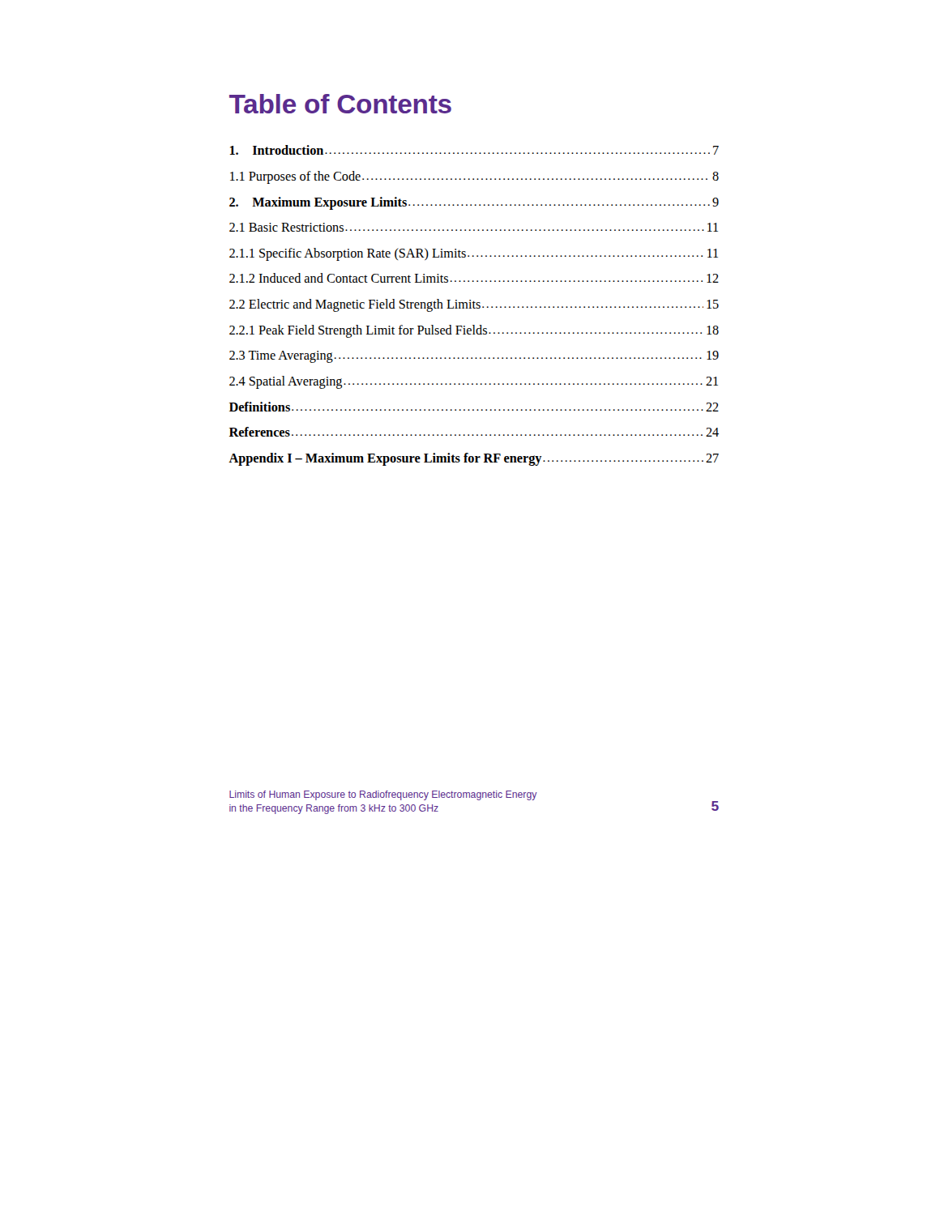Table of Contents
1. Introduction .................................................................................................................. 7
1.1 Purposes of the Code ....................................................................................................... 8
2. Maximum Exposure Limits ................................................................................................ 9
2.1 Basic Restrictions .......................................................................................................... 11
2.1.1 Specific Absorption Rate (SAR) Limits ................................................................. 11
2.1.2 Induced and Contact Current Limits ..................................................................... 12
2.2 Electric and Magnetic Field Strength Limits ................................................................... 15
2.2.1 Peak Field Strength Limit for Pulsed Fields .......................................................... 18
2.3 Time Averaging ............................................................................................................. 19
2.4 Spatial Averaging .......................................................................................................... 21
Definitions ..................................................................................................................... 22
References ..................................................................................................................... 24
Appendix I – Maximum Exposure Limits for RF energy ..................................................... 27
Limits of Human Exposure to Radiofrequency Electromagnetic Energy
in the Frequency Range from 3 kHz to 300 GHz
5